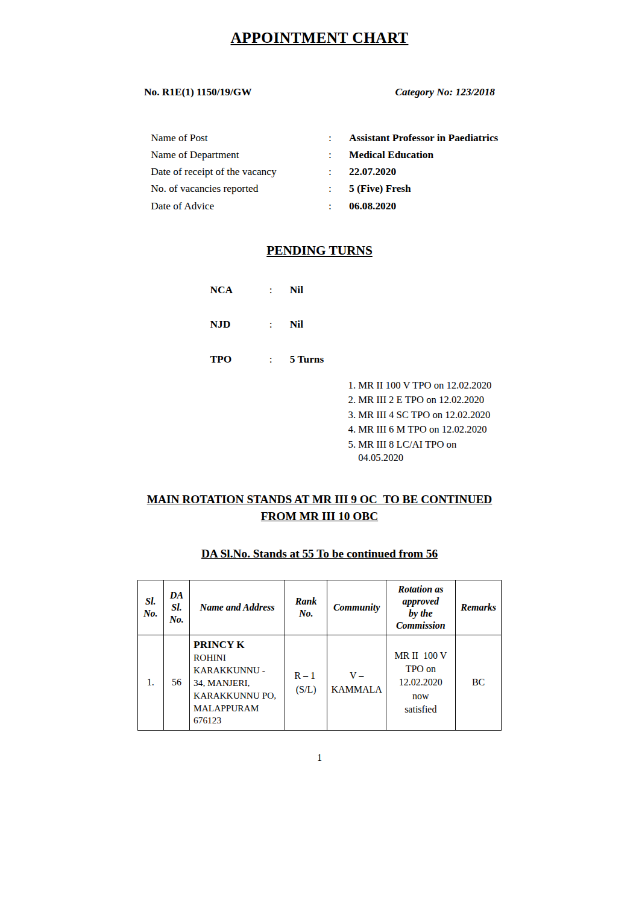APPOINTMENT CHART
No. R1E(1) 1150/19/GW
Category No: 123/2018
| Name of Post | : | Assistant Professor in Paediatrics |
| Name of Department | : | Medical Education |
| Date of receipt of the vacancy | : | 22.07.2020 |
| No. of vacancies reported | : | 5 (Five) Fresh |
| Date of Advice | : | 06.08.2020 |
PENDING TURNS
| NCA | : | Nil |
| NJD | : | Nil |
| TPO | : | 5 Turns |
MR II 100 V TPO on 12.02.2020
MR III 2 E TPO on 12.02.2020
MR III 4 SC TPO on 12.02.2020
MR III 6 M TPO on 12.02.2020
MR III 8 LC/AI TPO on 04.05.2020
MAIN ROTATION STANDS AT MR III 9 OC TO BE CONTINUED
FROM MR III 10 OBC
DA Sl.No. Stands at 55 To be continued from 56
| Sl. No. | DA Sl. No. | Name and Address | Rank No. | Community | Rotation as approved by the Commission | Remarks |
| --- | --- | --- | --- | --- | --- | --- |
| 1. | 56 | PRINCY K ROHINI KARAKKUNNU - 34, MANJERI, KARAKKUNNU PO, MALAPPURAM 676123 | R – 1 (S/L) | V – KAMMALA | MR II 100 V TPO on 12.02.2020 now satisfied | BC |
1